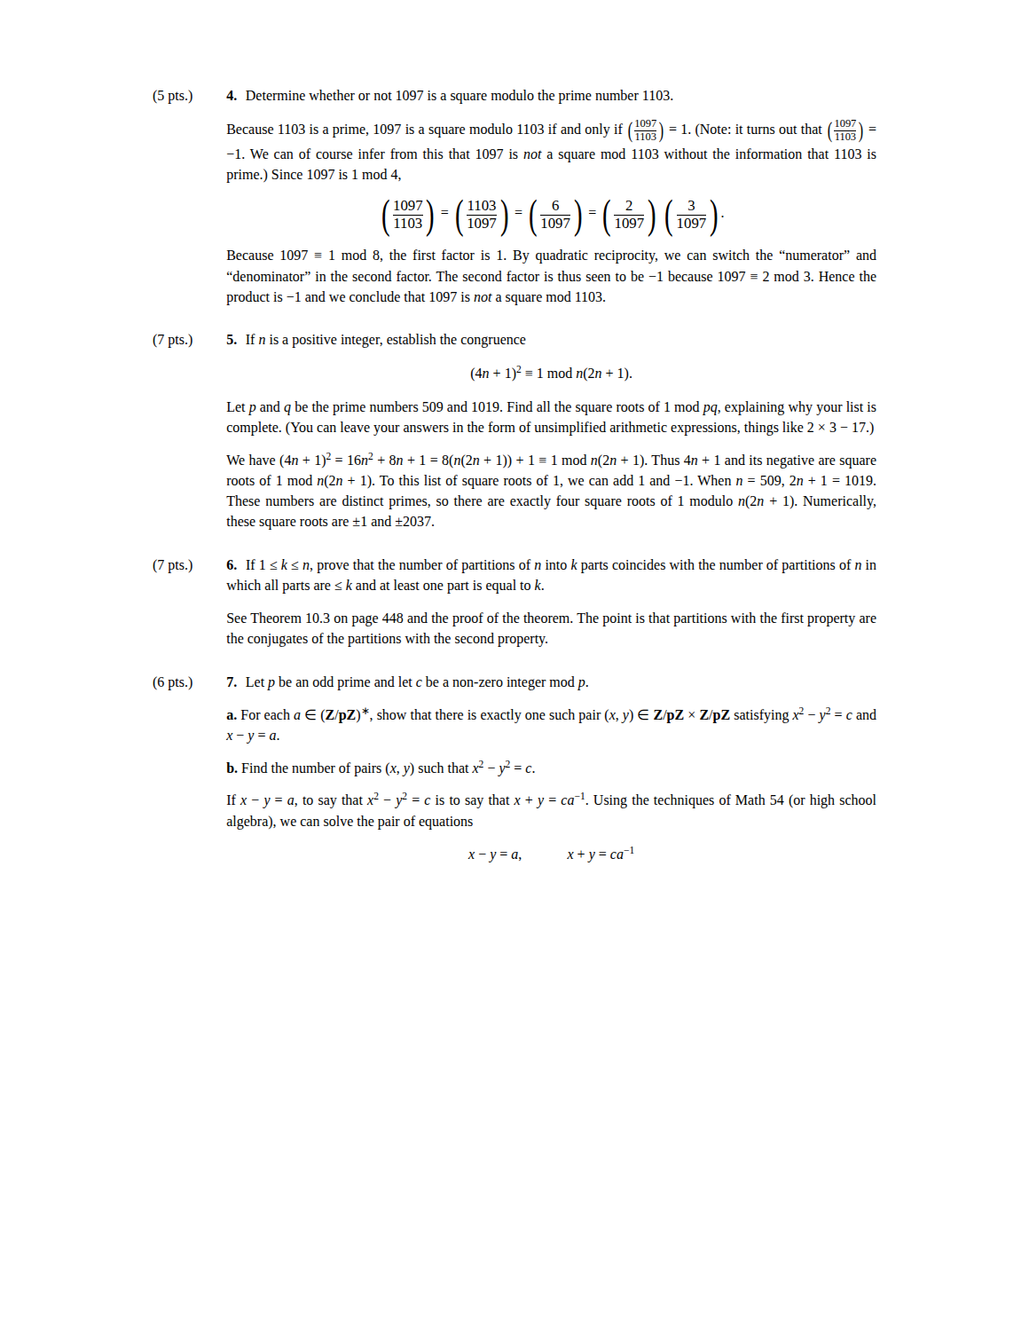(5 pts.)
4. Determine whether or not 1097 is a square modulo the prime number 1103.
Because 1103 is a prime, 1097 is a square modulo 1103 if and only if (10971103) = 1. (Note: it turns out that (10971103) = −1. We can of course infer from this that 1097 is not a square mod 1103 without the information that 1103 is prime.) Since 1097 is 1 mod 4,
(10971103) = (11031097) = (61097) = (21097) (31097).
Because 1097 ≡ 1 mod 8, the first factor is 1. By quadratic reciprocity, we can switch the “numerator” and “denominator” in the second factor. The second factor is thus seen to be −1 because 1097 ≡ 2 mod 3. Hence the product is −1 and we conclude that 1097 is not a square mod 1103.
(7 pts.)
5. If n is a positive integer, establish the congruence
(4n + 1)2 ≡ 1 mod n(2n + 1).
Let p and q be the prime numbers 509 and 1019. Find all the square roots of 1 mod pq, explaining why your list is complete. (You can leave your answers in the form of unsimplified arithmetic expressions, things like 2 × 3 − 17.)
We have (4n + 1)2 = 16n2 + 8n + 1 = 8(n(2n + 1)) + 1 ≡ 1 mod n(2n + 1). Thus 4n + 1 and its negative are square roots of 1 mod n(2n + 1). To this list of square roots of 1, we can add 1 and −1. When n = 509, 2n + 1 = 1019. These numbers are distinct primes, so there are exactly four square roots of 1 modulo n(2n + 1). Numerically, these square roots are ±1 and ±2037.
(7 pts.)
6. If 1 ≤ k ≤ n, prove that the number of partitions of n into k parts coincides with the number of partitions of n in which all parts are ≤ k and at least one part is equal to k.
See Theorem 10.3 on page 448 and the proof of the theorem. The point is that partitions with the first property are the conjugates of the partitions with the second property.
(6 pts.)
7. Let p be an odd prime and let c be a non-zero integer mod p.
a. For each a ∈ (Z/pZ)∗, show that there is exactly one such pair (x, y) ∈ Z/pZ × Z/pZ satisfying x2 − y2 = c and x − y = a.
b. Find the number of pairs (x, y) such that x2 − y2 = c.
If x − y = a, to say that x2 − y2 = c is to say that x + y = ca−1. Using the techniques of Math 54 (or high school algebra), we can solve the pair of equations
x − y = a, x + y = ca−1